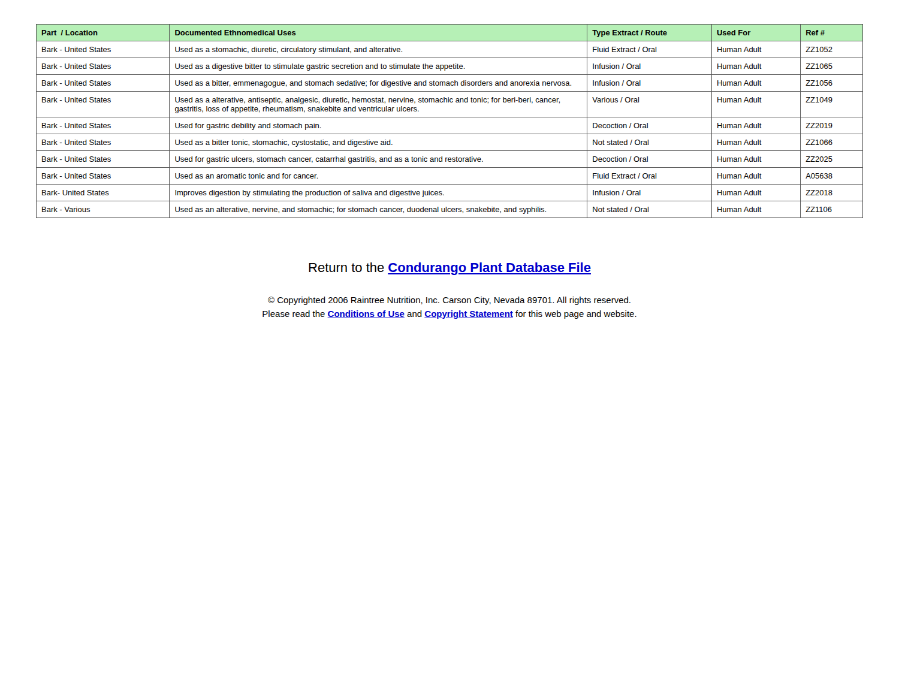| Part / Location | Documented Ethnomedical Uses | Type Extract / Route | Used For | Ref # |
| --- | --- | --- | --- | --- |
| Bark - United States | Used as a stomachic, diuretic, circulatory stimulant, and alterative. | Fluid Extract / Oral | Human Adult | ZZ1052 |
| Bark - United States | Used as a digestive bitter to stimulate gastric secretion and to stimulate the appetite. | Infusion / Oral | Human Adult | ZZ1065 |
| Bark - United States | Used as a bitter, emmenagogue, and stomach sedative; for digestive and stomach disorders and anorexia nervosa. | Infusion / Oral | Human Adult | ZZ1056 |
| Bark - United States | Used as a alterative, antiseptic, analgesic, diuretic, hemostat, nervine, stomachic and tonic; for beri-beri, cancer, gastritis, loss of appetite, rheumatism, snakebite and ventricular ulcers. | Various / Oral | Human Adult | ZZ1049 |
| Bark - United States | Used for gastric debility and stomach pain. | Decoction / Oral | Human Adult | ZZ2019 |
| Bark - United States | Used as a bitter tonic, stomachic, cystostatic, and digestive aid. | Not stated / Oral | Human Adult | ZZ1066 |
| Bark - United States | Used for gastric ulcers, stomach cancer, catarrhal gastritis, and as a tonic and restorative. | Decoction / Oral | Human Adult | ZZ2025 |
| Bark - United States | Used as an aromatic tonic and for cancer. | Fluid Extract / Oral | Human Adult | A05638 |
| Bark- United States | Improves digestion by stimulating the production of saliva and digestive juices. | Infusion / Oral | Human Adult | ZZ2018 |
| Bark - Various | Used as an alterative, nervine, and stomachic; for stomach cancer, duodenal ulcers, snakebite, and syphilis. | Not stated / Oral | Human Adult | ZZ1106 |
Return to the Condurango Plant Database File
© Copyrighted 2006 Raintree Nutrition, Inc. Carson City, Nevada 89701. All rights reserved.
Please read the Conditions of Use and Copyright Statement for this web page and website.